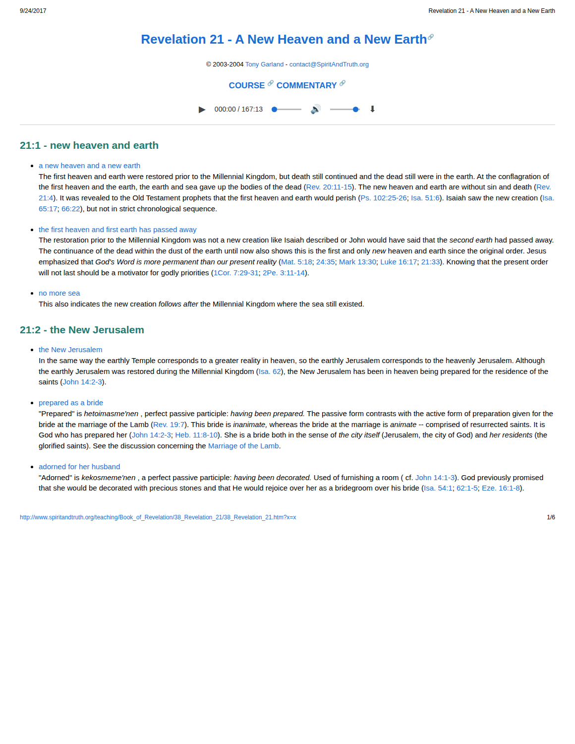9/24/2017 Revelation 21 - A New Heaven and a New Earth
Revelation 21 - A New Heaven and a New Earth🔗
© 2003-2004 Tony Garland - contact@SpiritAndTruth.org
COURSE 🔗 COMMENTARY 🔗
▶ 000:00 / 167:13 🔊 ⬇
21:1 - new heaven and earth
a new heaven and a new earth
The first heaven and earth were restored prior to the Millennial Kingdom, but death still continued and the dead still were in the earth. At the conflagration of the first heaven and the earth, the earth and sea gave up the bodies of the dead (Rev. 20:11-15). The new heaven and earth are without sin and death (Rev. 21:4). It was revealed to the Old Testament prophets that the first heaven and earth would perish (Ps. 102:25-26; Isa. 51:6). Isaiah saw the new creation (Isa. 65:17; 66:22), but not in strict chronological sequence.
the first heaven and first earth has passed away
The restoration prior to the Millennial Kingdom was not a new creation like Isaiah described or John would have said that the second earth had passed away. The continuance of the dead within the dust of the earth until now also shows this is the first and only new heaven and earth since the original order. Jesus emphasized that God's Word is more permanent than our present reality (Mat. 5:18; 24:35; Mark 13:30; Luke 16:17; 21:33). Knowing that the present order will not last should be a motivator for godly priorities (1Cor. 7:29-31; 2Pe. 3:11-14).
no more sea
This also indicates the new creation follows after the Millennial Kingdom where the sea still existed.
21:2 - the New Jerusalem
the New Jerusalem
In the same way the earthly Temple corresponds to a greater reality in heaven, so the earthly Jerusalem corresponds to the heavenly Jerusalem. Although the earthly Jerusalem was restored during the Millennial Kingdom (Isa. 62), the New Jerusalem has been in heaven being prepared for the residence of the saints (John 14:2-3).
prepared as a bride
"Prepared" is hetoimasme'nen , perfect passive participle: having been prepared. The passive form contrasts with the active form of preparation given for the bride at the marriage of the Lamb (Rev. 19:7). This bride is inanimate, whereas the bride at the marriage is animate -- comprised of resurrected saints. It is God who has prepared her (John 14:2-3; Heb. 11:8-10). She is a bride both in the sense of the city itself (Jerusalem, the city of God) and her residents (the glorified saints). See the discussion concerning the Marriage of the Lamb.
adorned for her husband
"Adorned" is kekosmeme'nen , a perfect passive participle: having been decorated. Used of furnishing a room ( cf. John 14:1-3). God previously promised that she would be decorated with precious stones and that He would rejoice over her as a bridegroom over his bride (Isa. 54:1; 62:1-5; Eze. 16:1-8).
http://www.spiritandtruth.org/teaching/Book_of_Revelation/38_Revelation_21/38_Revelation_21.htm?x=x 1/6